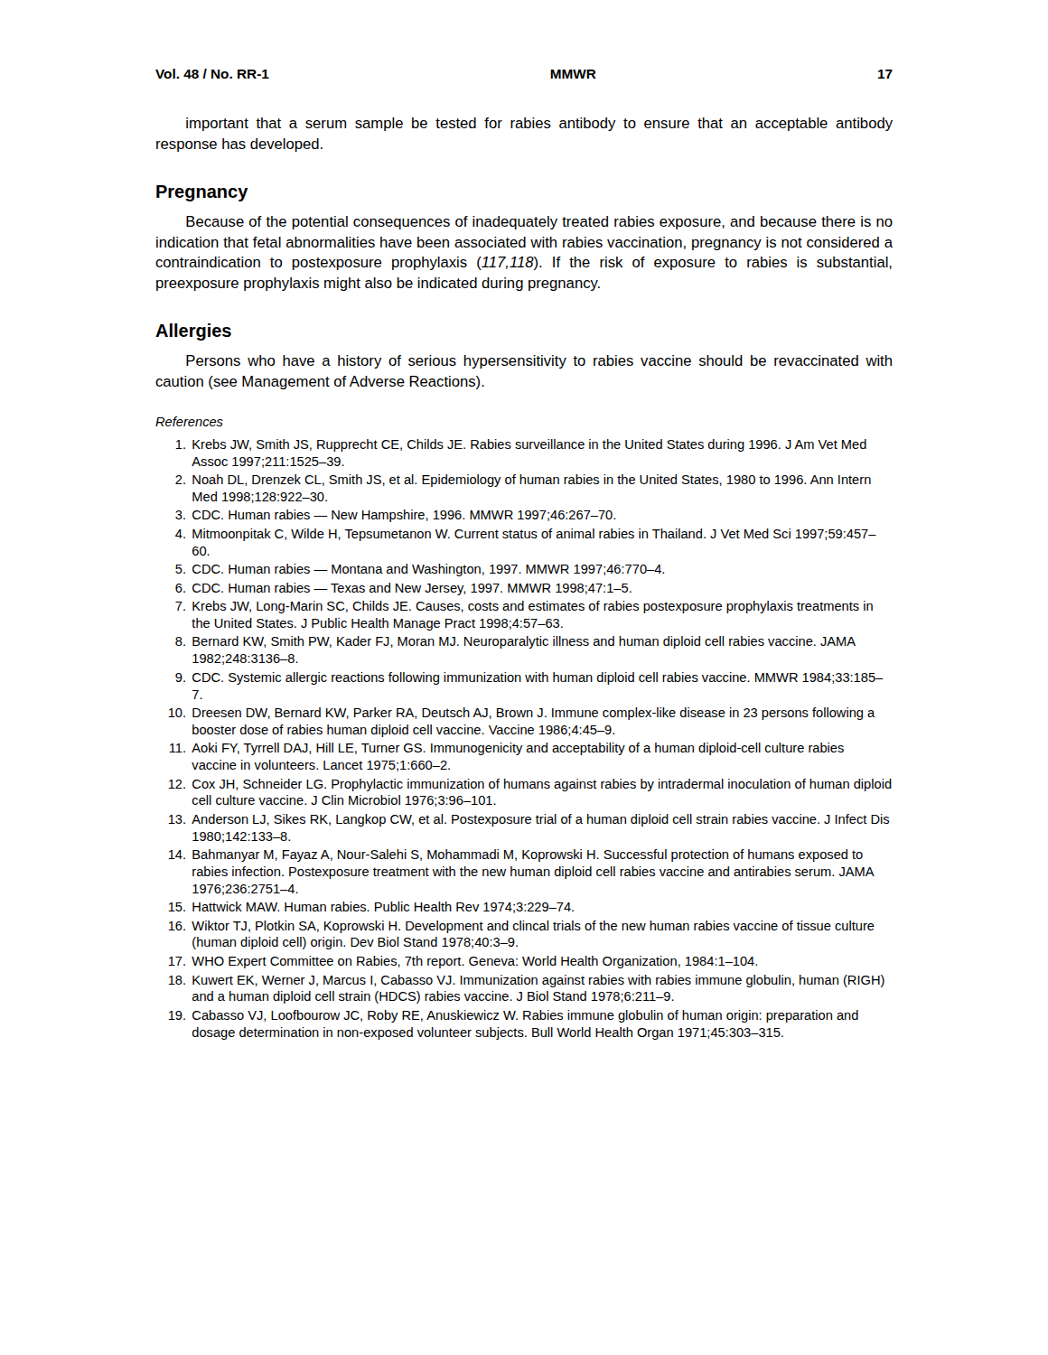Vol. 48 / No. RR-1 MMWR 17
important that a serum sample be tested for rabies antibody to ensure that an acceptable antibody response has developed.
Pregnancy
Because of the potential consequences of inadequately treated rabies exposure, and because there is no indication that fetal abnormalities have been associated with rabies vaccination, pregnancy is not considered a contraindication to postexposure prophylaxis (117,118). If the risk of exposure to rabies is substantial, preexposure prophylaxis might also be indicated during pregnancy.
Allergies
Persons who have a history of serious hypersensitivity to rabies vaccine should be revaccinated with caution (see Management of Adverse Reactions).
References
Krebs JW, Smith JS, Rupprecht CE, Childs JE. Rabies surveillance in the United States during 1996. J Am Vet Med Assoc 1997;211:1525–39.
Noah DL, Drenzek CL, Smith JS, et al. Epidemiology of human rabies in the United States, 1980 to 1996. Ann Intern Med 1998;128:922–30.
CDC. Human rabies — New Hampshire, 1996. MMWR 1997;46:267–70.
Mitmoonpitak C, Wilde H, Tepsumetanon W. Current status of animal rabies in Thailand. J Vet Med Sci 1997;59:457–60.
CDC. Human rabies — Montana and Washington, 1997. MMWR 1997;46:770–4.
CDC. Human rabies — Texas and New Jersey, 1997. MMWR 1998;47:1–5.
Krebs JW, Long-Marin SC, Childs JE. Causes, costs and estimates of rabies postexposure prophylaxis treatments in the United States. J Public Health Manage Pract 1998;4:57–63.
Bernard KW, Smith PW, Kader FJ, Moran MJ. Neuroparalytic illness and human diploid cell rabies vaccine. JAMA 1982;248:3136–8.
CDC. Systemic allergic reactions following immunization with human diploid cell rabies vaccine. MMWR 1984;33:185–7.
Dreesen DW, Bernard KW, Parker RA, Deutsch AJ, Brown J. Immune complex-like disease in 23 persons following a booster dose of rabies human diploid cell vaccine. Vaccine 1986;4:45–9.
Aoki FY, Tyrrell DAJ, Hill LE, Turner GS. Immunogenicity and acceptability of a human diploid-cell culture rabies vaccine in volunteers. Lancet 1975;1:660–2.
Cox JH, Schneider LG. Prophylactic immunization of humans against rabies by intradermal inoculation of human diploid cell culture vaccine. J Clin Microbiol 1976;3:96–101.
Anderson LJ, Sikes RK, Langkop CW, et al. Postexposure trial of a human diploid cell strain rabies vaccine. J Infect Dis 1980;142:133–8.
Bahmanyar M, Fayaz A, Nour-Salehi S, Mohammadi M, Koprowski H. Successful protection of humans exposed to rabies infection. Postexposure treatment with the new human diploid cell rabies vaccine and antirabies serum. JAMA 1976;236:2751–4.
Hattwick MAW. Human rabies. Public Health Rev 1974;3:229–74.
Wiktor TJ, Plotkin SA, Koprowski H. Development and clincal trials of the new human rabies vaccine of tissue culture (human diploid cell) origin. Dev Biol Stand 1978;40:3–9.
WHO Expert Committee on Rabies, 7th report. Geneva: World Health Organization, 1984:1–104.
Kuwert EK, Werner J, Marcus I, Cabasso VJ. Immunization against rabies with rabies immune globulin, human (RIGH) and a human diploid cell strain (HDCS) rabies vaccine. J Biol Stand 1978;6:211–9.
Cabasso VJ, Loofbourow JC, Roby RE, Anuskiewicz W. Rabies immune globulin of human origin: preparation and dosage determination in non-exposed volunteer subjects. Bull World Health Organ 1971;45:303–315.